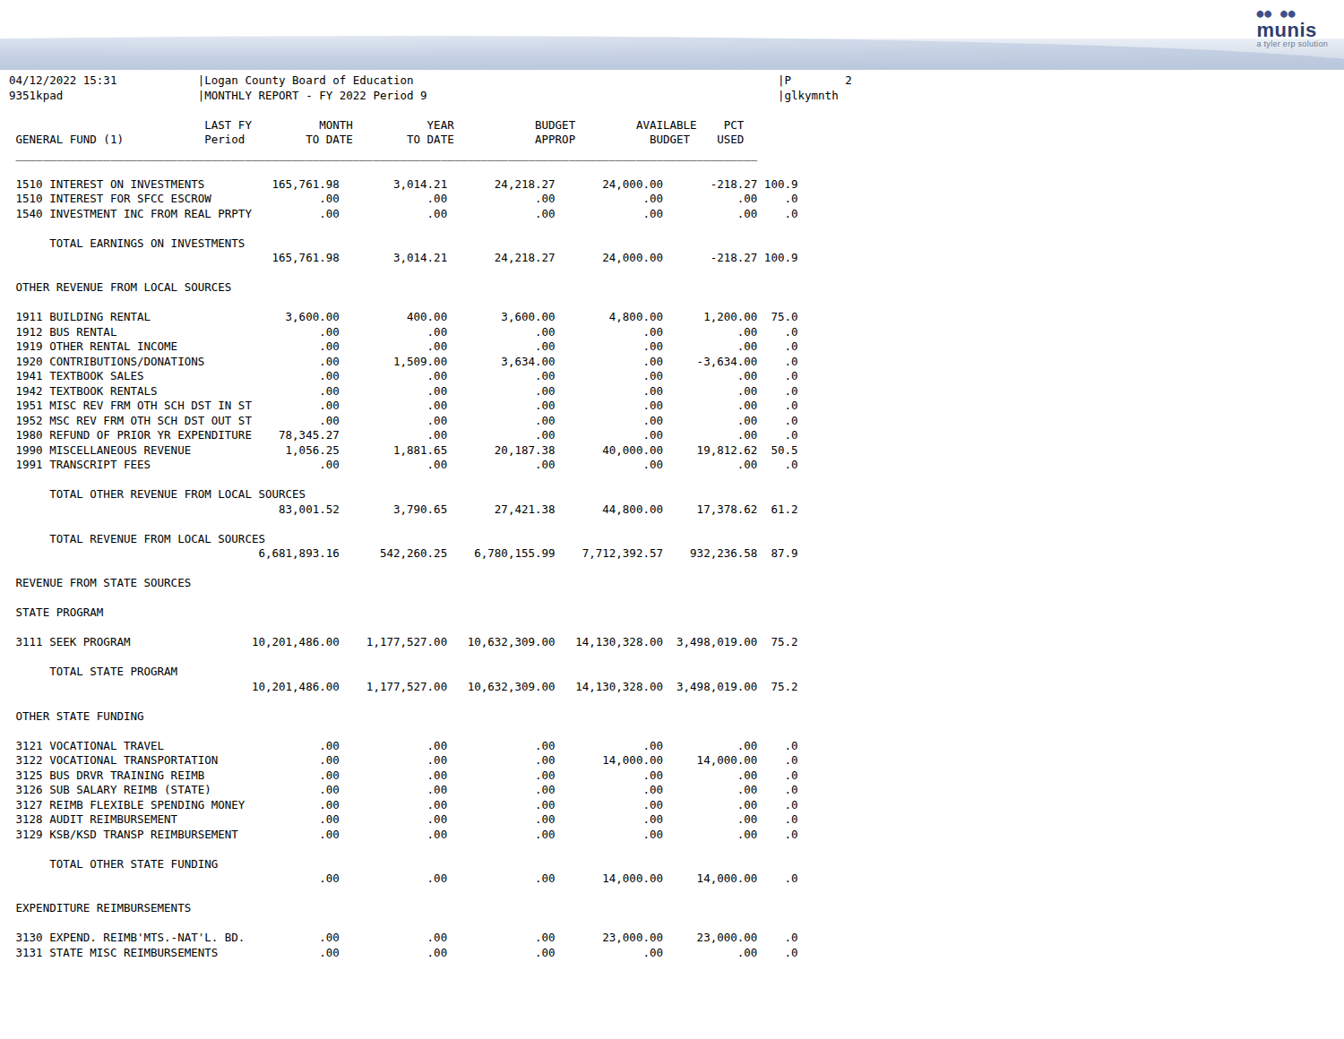●● ●●
munis
a tyler erp solution
04/12/2022 15:31            |Logan County Board of Education                                                      |P        2
9351kpad                    |MONTHLY REPORT - FY 2022 Period 9                                                    |glkymnth

                             LAST FY          MONTH           YEAR            BUDGET         AVAILABLE    PCT
 GENERAL FUND (1)            Period         TO DATE        TO DATE            APPROP           BUDGET    USED
 ______________________________________________________________________________________________________________

 1510 INTEREST ON INVESTMENTS          165,761.98        3,014.21       24,218.27       24,000.00       -218.27 100.9
 1510 INTEREST FOR SFCC ESCROW                .00             .00             .00             .00           .00    .0
 1540 INVESTMENT INC FROM REAL PRPTY          .00             .00             .00             .00           .00    .0

      TOTAL EARNINGS ON INVESTMENTS
                                       165,761.98        3,014.21       24,218.27       24,000.00       -218.27 100.9

 OTHER REVENUE FROM LOCAL SOURCES

 1911 BUILDING RENTAL                    3,600.00          400.00        3,600.00        4,800.00      1,200.00  75.0
 1912 BUS RENTAL                              .00             .00             .00             .00           .00    .0
 1919 OTHER RENTAL INCOME                     .00             .00             .00             .00           .00    .0
 1920 CONTRIBUTIONS/DONATIONS                 .00        1,509.00        3,634.00             .00     -3,634.00    .0
 1941 TEXTBOOK SALES                          .00             .00             .00             .00           .00    .0
 1942 TEXTBOOK RENTALS                        .00             .00             .00             .00           .00    .0
 1951 MISC REV FRM OTH SCH DST IN ST          .00             .00             .00             .00           .00    .0
 1952 MSC REV FRM OTH SCH DST OUT ST          .00             .00             .00             .00           .00    .0
 1980 REFUND OF PRIOR YR EXPENDITURE    78,345.27             .00             .00             .00           .00    .0
 1990 MISCELLANEOUS REVENUE              1,056.25        1,881.65       20,187.38       40,000.00     19,812.62  50.5
 1991 TRANSCRIPT FEES                         .00             .00             .00             .00           .00    .0

      TOTAL OTHER REVENUE FROM LOCAL SOURCES
                                        83,001.52        3,790.65       27,421.38       44,800.00     17,378.62  61.2

      TOTAL REVENUE FROM LOCAL SOURCES
                                     6,681,893.16      542,260.25    6,780,155.99    7,712,392.57    932,236.58  87.9

 REVENUE FROM STATE SOURCES

 STATE PROGRAM

 3111 SEEK PROGRAM                  10,201,486.00    1,177,527.00   10,632,309.00   14,130,328.00  3,498,019.00  75.2

      TOTAL STATE PROGRAM
                                    10,201,486.00    1,177,527.00   10,632,309.00   14,130,328.00  3,498,019.00  75.2

 OTHER STATE FUNDING

 3121 VOCATIONAL TRAVEL                       .00             .00             .00             .00           .00    .0
 3122 VOCATIONAL TRANSPORTATION               .00             .00             .00       14,000.00     14,000.00    .0
 3125 BUS DRVR TRAINING REIMB                 .00             .00             .00             .00           .00    .0
 3126 SUB SALARY REIMB (STATE)                .00             .00             .00             .00           .00    .0
 3127 REIMB FLEXIBLE SPENDING MONEY           .00             .00             .00             .00           .00    .0
 3128 AUDIT REIMBURSEMENT                     .00             .00             .00             .00           .00    .0
 3129 KSB/KSD TRANSP REIMBURSEMENT            .00             .00             .00             .00           .00    .0

      TOTAL OTHER STATE FUNDING
                                              .00             .00             .00       14,000.00     14,000.00    .0

 EXPENDITURE REIMBURSEMENTS

 3130 EXPEND. REIMB'MTS.-NAT'L. BD.           .00             .00             .00       23,000.00     23,000.00    .0
 3131 STATE MISC REIMBURSEMENTS               .00             .00             .00             .00           .00    .0